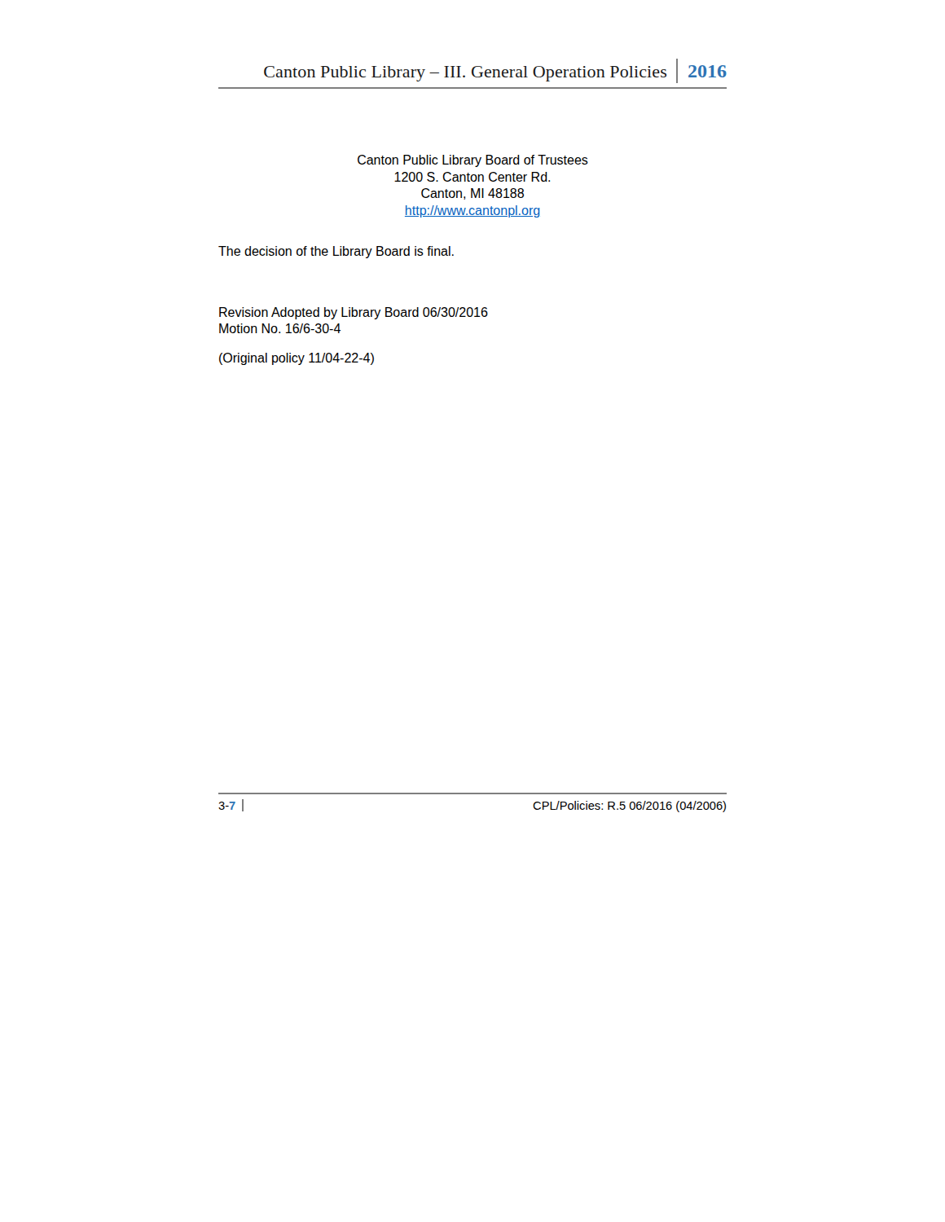Canton Public Library – III. General Operation Policies 2016
Canton Public Library Board of Trustees
1200 S. Canton Center Rd.
Canton, MI 48188
http://www.cantonpl.org
The decision of the Library Board is final.
Revision Adopted by Library Board 06/30/2016
Motion No. 16/6-30-4
(Original policy 11/04-22-4)
3-7
CPL/Policies: R.5 06/2016 (04/2006)